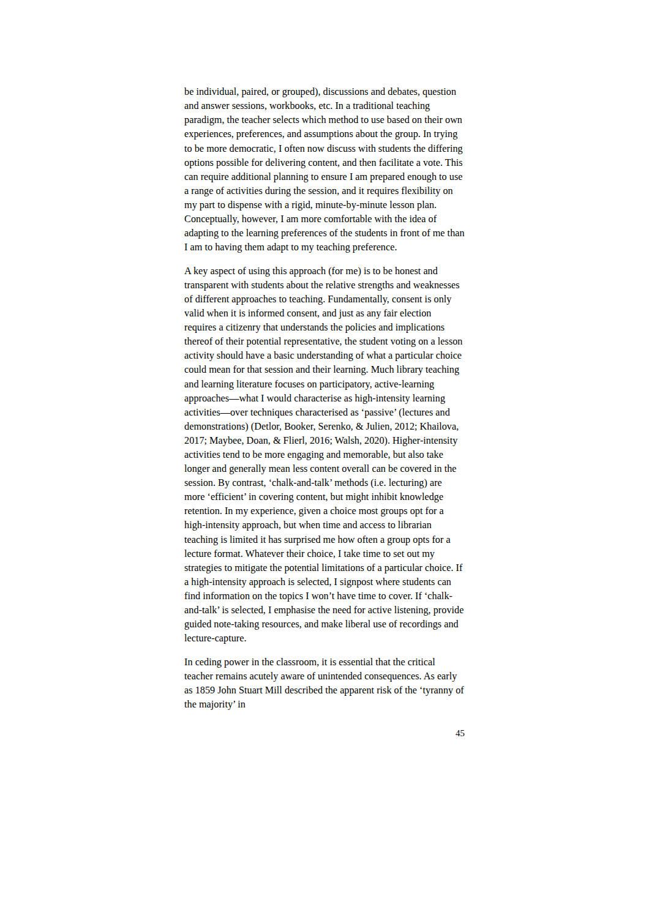be individual, paired, or grouped), discussions and debates, question and answer sessions, workbooks, etc. In a traditional teaching paradigm, the teacher selects which method to use based on their own experiences, preferences, and assumptions about the group. In trying to be more democratic, I often now discuss with students the differing options possible for delivering content, and then facilitate a vote. This can require additional planning to ensure I am prepared enough to use a range of activities during the session, and it requires flexibility on my part to dispense with a rigid, minute-by-minute lesson plan. Conceptually, however, I am more comfortable with the idea of adapting to the learning preferences of the students in front of me than I am to having them adapt to my teaching preference.
A key aspect of using this approach (for me) is to be honest and transparent with students about the relative strengths and weaknesses of different approaches to teaching. Fundamentally, consent is only valid when it is informed consent, and just as any fair election requires a citizenry that understands the policies and implications thereof of their potential representative, the student voting on a lesson activity should have a basic understanding of what a particular choice could mean for that session and their learning. Much library teaching and learning literature focuses on participatory, active-learning approaches—what I would characterise as high-intensity learning activities—over techniques characterised as ‘passive’ (lectures and demonstrations) (Detlor, Booker, Serenko, & Julien, 2012; Khailova, 2017; Maybee, Doan, & Flierl, 2016; Walsh, 2020). Higher-intensity activities tend to be more engaging and memorable, but also take longer and generally mean less content overall can be covered in the session. By contrast, ‘chalk-and-talk’ methods (i.e. lecturing) are more ‘efficient’ in covering content, but might inhibit knowledge retention. In my experience, given a choice most groups opt for a high-intensity approach, but when time and access to librarian teaching is limited it has surprised me how often a group opts for a lecture format. Whatever their choice, I take time to set out my strategies to mitigate the potential limitations of a particular choice. If a high-intensity approach is selected, I signpost where students can find information on the topics I won’t have time to cover. If ‘chalk-and-talk’ is selected, I emphasise the need for active listening, provide guided note-taking resources, and make liberal use of recordings and lecture-capture.
In ceding power in the classroom, it is essential that the critical teacher remains acutely aware of unintended consequences. As early as 1859 John Stuart Mill described the apparent risk of the ‘tyranny of the majority’ in
45